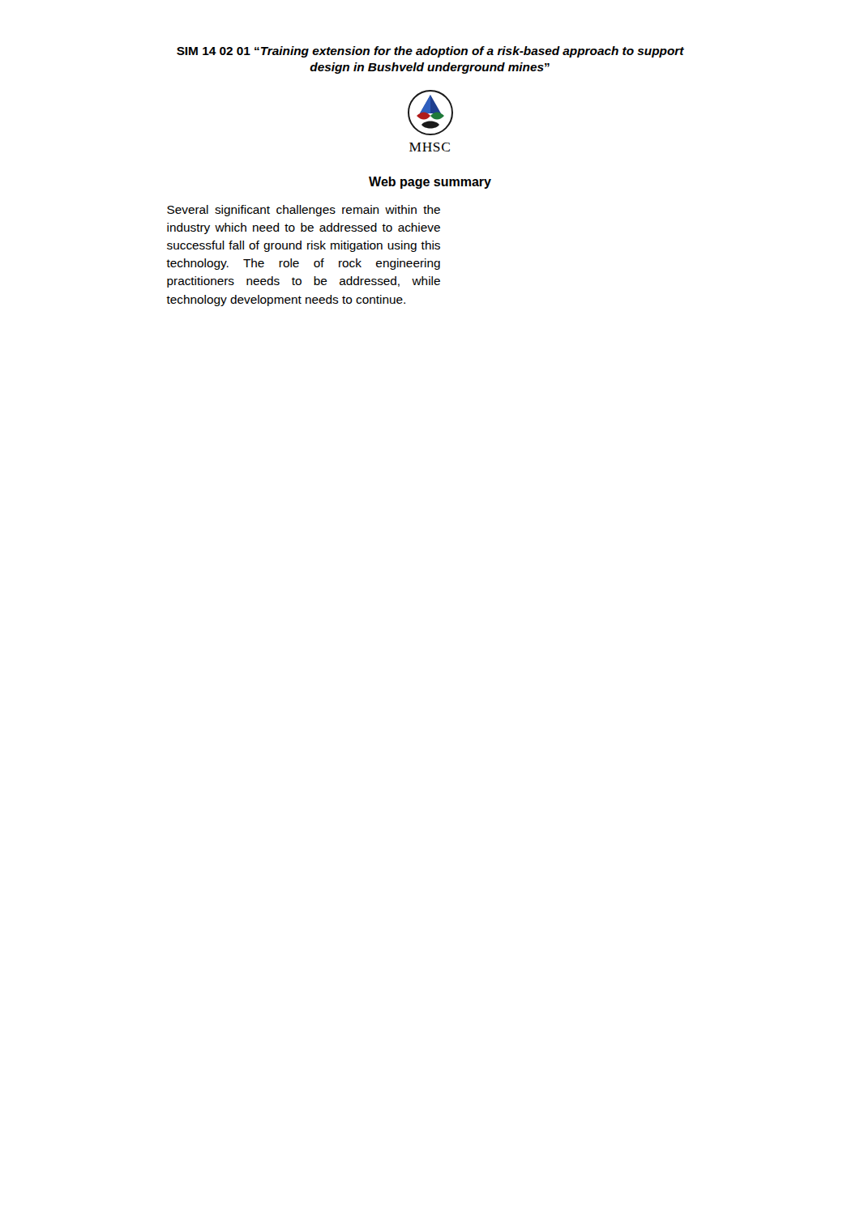SIM 14 02 01 “Training extension for the adoption of a risk-based approach to support design in Bushveld underground mines”
MHSC
Web page summary
Several significant challenges remain within the industry which need to be addressed to achieve successful fall of ground risk mitigation using this technology. The role of rock engineering practitioners needs to be addressed, while technology development needs to continue.